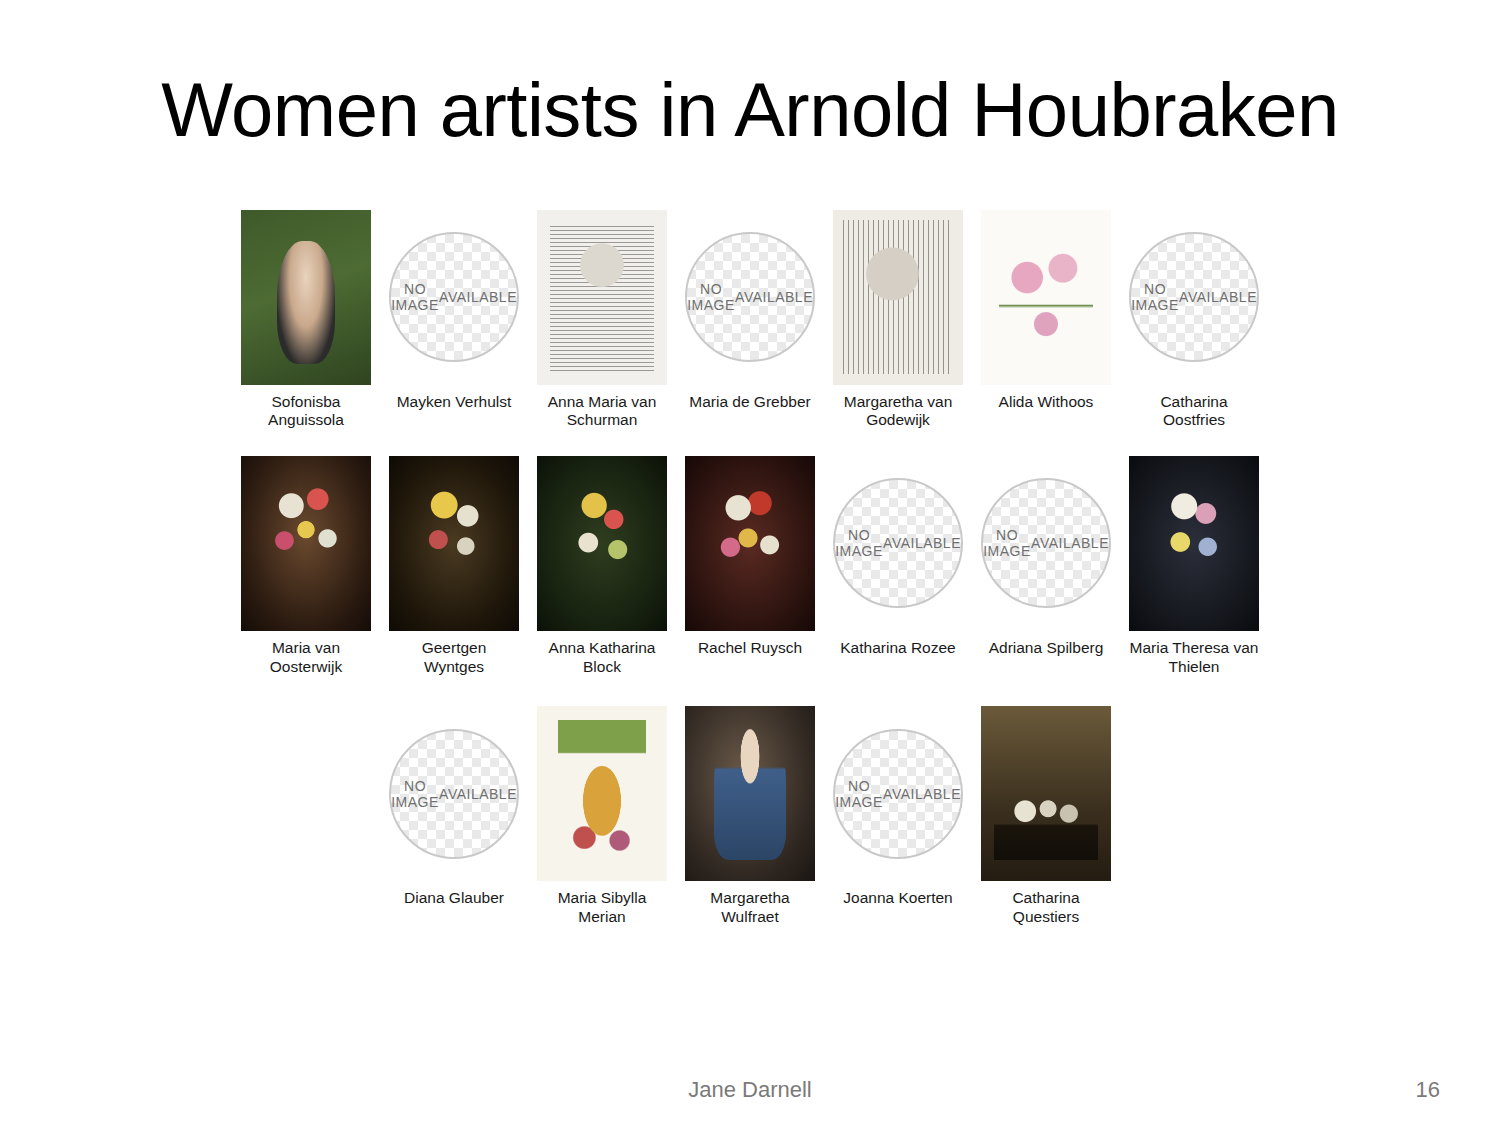Women artists in Arnold Houbraken
Sofonisba
Anguissola
NO IMAGE AVAILABLE
Mayken Verhulst
Anna Maria van
Schurman
NO IMAGE AVAILABLE
Maria de Grebber
Margaretha van
Godewijk
Alida Withoos
NO IMAGE AVAILABLE
Catharina Oostfries
Maria van
Oosterwijk
Geertgen
Wyntges
Anna Katharina
Block
Rachel Ruysch
NO IMAGE AVAILABLE
Katharina Rozee
NO IMAGE AVAILABLE
Adriana Spilberg
Maria Theresa van
Thielen
NO IMAGE AVAILABLE
Diana Glauber
Maria Sibylla
Merian
Margaretha
Wulfraet
NO IMAGE AVAILABLE
Joanna Koerten
Catharina
Questiers
Jane Darnell 16